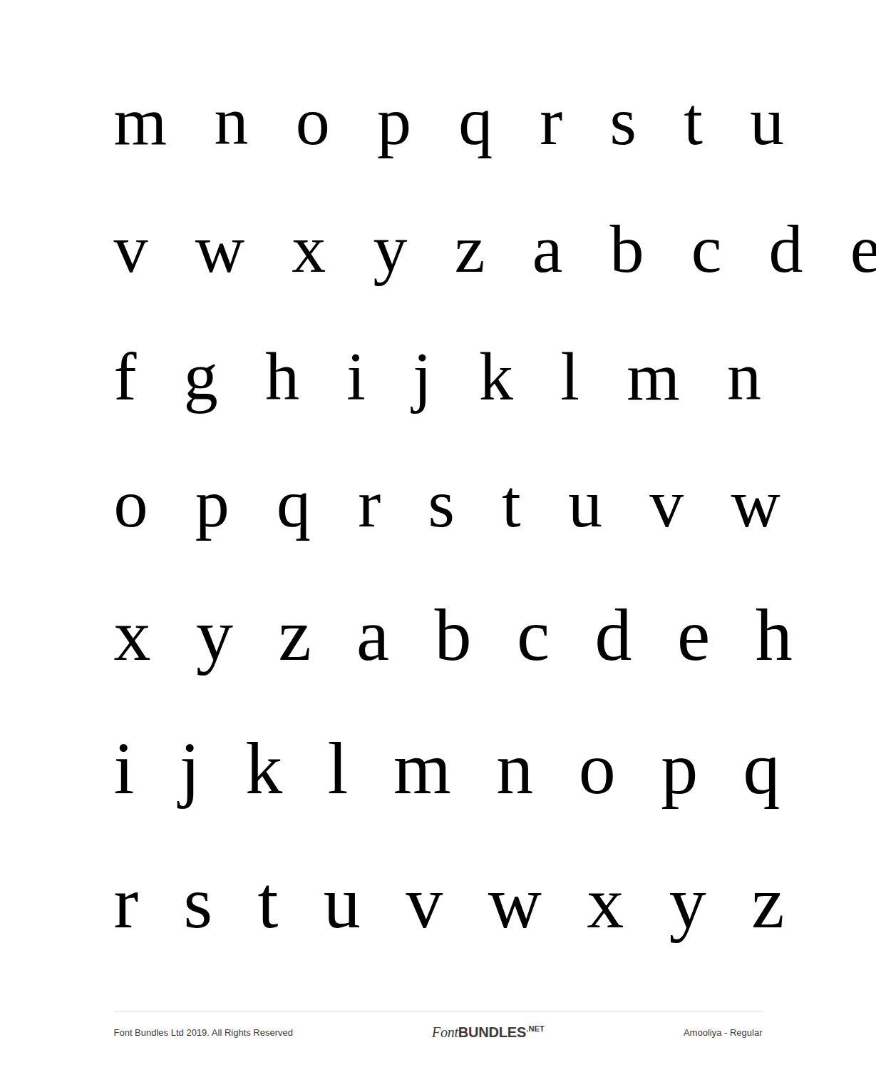m n o p q r s t u
v w x y z a b c d e
f g h i j k l m n
o p q r s t u v w
x y z a b c d e h
i j k l m n o p q
r s t u v w x y z
Font Bundles Ltd 2019. All Rights Reserved Font BUNDLES.NET Amooliya - Regular